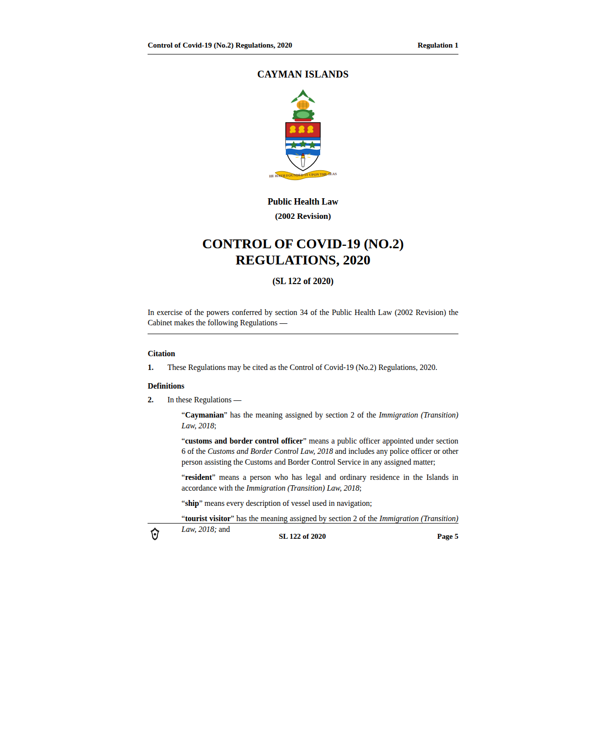Control of Covid-19 (No.2) Regulations, 2020
Regulation 1
CAYMAN ISLANDS
HE HATH FOUNDED IT UPON THE SEAS
Public Health Law
(2002 Revision)
CONTROL OF COVID-19 (NO.2)
REGULATIONS, 2020
(SL 122 of 2020)
In exercise of the powers conferred by section 34 of the Public Health Law (2002 Revision) the Cabinet makes the following Regulations —
Citation
1.
These Regulations may be cited as the Control of Covid-19 (No.2) Regulations, 2020.
Definitions
2.
In these Regulations —
“Caymanian” has the meaning assigned by section 2 of the Immigration (Transition) Law, 2018;
“customs and border control officer” means a public officer appointed under section 6 of the Customs and Border Control Law, 2018 and includes any police officer or other person assisting the Customs and Border Control Service in any assigned matter;
“resident” means a person who has legal and ordinary residence in the Islands in accordance with the Immigration (Transition) Law, 2018;
“ship” means every description of vessel used in navigation;
“tourist visitor” has the meaning assigned by section 2 of the Immigration (Transition) Law, 2018; and
SL 122 of 2020
Page 5